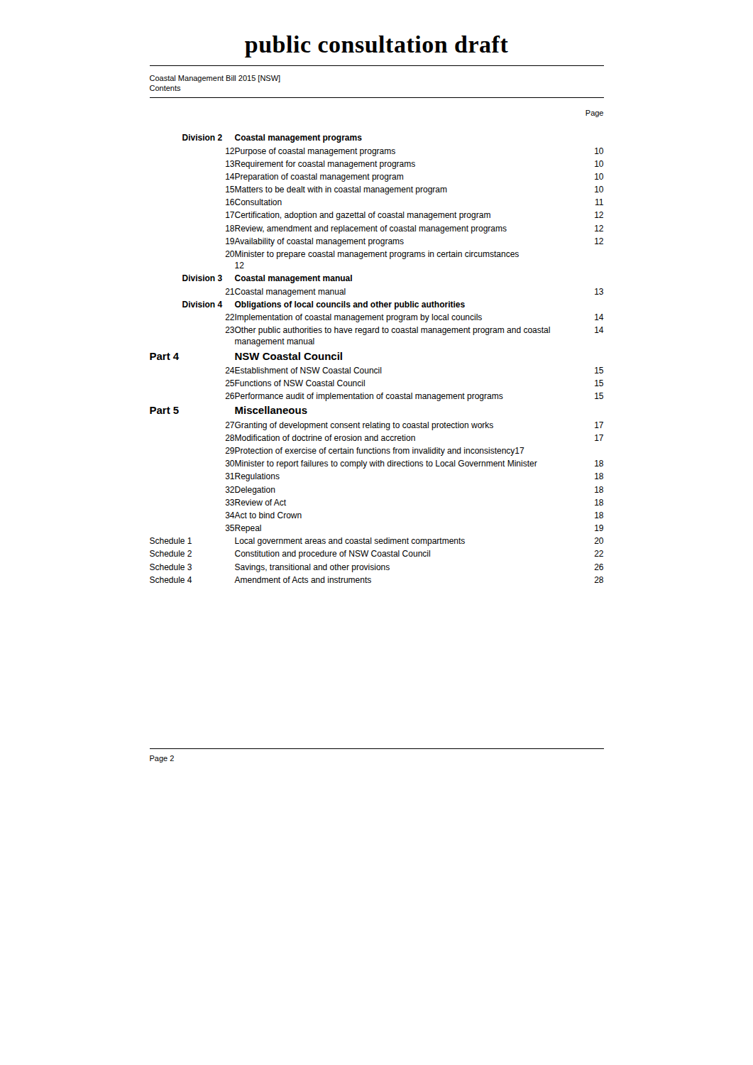public consultation draft
Coastal Management Bill 2015 [NSW]
Contents
Page
| Division 2 | Coastal management programs | |
| 12 | Purpose of coastal management programs | 10 |
| 13 | Requirement for coastal management programs | 10 |
| 14 | Preparation of coastal management program | 10 |
| 15 | Matters to be dealt with in coastal management program | 10 |
| 16 | Consultation | 11 |
| 17 | Certification, adoption and gazettal of coastal management program | 12 |
| 18 | Review, amendment and replacement of coastal management programs | 12 |
| 19 | Availability of coastal management programs | 12 |
| 20 | Minister to prepare coastal management programs in certain circumstances 12 | |
| Division 3 | Coastal management manual | |
| 21 | Coastal management manual | 13 |
| Division 4 | Obligations of local councils and other public authorities | |
| 22 | Implementation of coastal management program by local councils | 14 |
| 23 | Other public authorities to have regard to coastal management program and coastal management manual | 14 |
| Part 4 | NSW Coastal Council | |
| 24 | Establishment of NSW Coastal Council | 15 |
| 25 | Functions of NSW Coastal Council | 15 |
| 26 | Performance audit of implementation of coastal management programs | 15 |
| Part 5 | Miscellaneous | |
| 27 | Granting of development consent relating to coastal protection works | 17 |
| 28 | Modification of doctrine of erosion and accretion | 17 |
| 29 | Protection of exercise of certain functions from invalidity and inconsistency17 | |
| 30 | Minister to report failures to comply with directions to Local Government Minister | 18 |
| 31 | Regulations | 18 |
| 32 | Delegation | 18 |
| 33 | Review of Act | 18 |
| 34 | Act to bind Crown | 18 |
| 35 | Repeal | 19 |
| Schedule 1 | Local government areas and coastal sediment compartments | 20 |
| Schedule 2 | Constitution and procedure of NSW Coastal Council | 22 |
| Schedule 3 | Savings, transitional and other provisions | 26 |
| Schedule 4 | Amendment of Acts and instruments | 28 |
Page 2